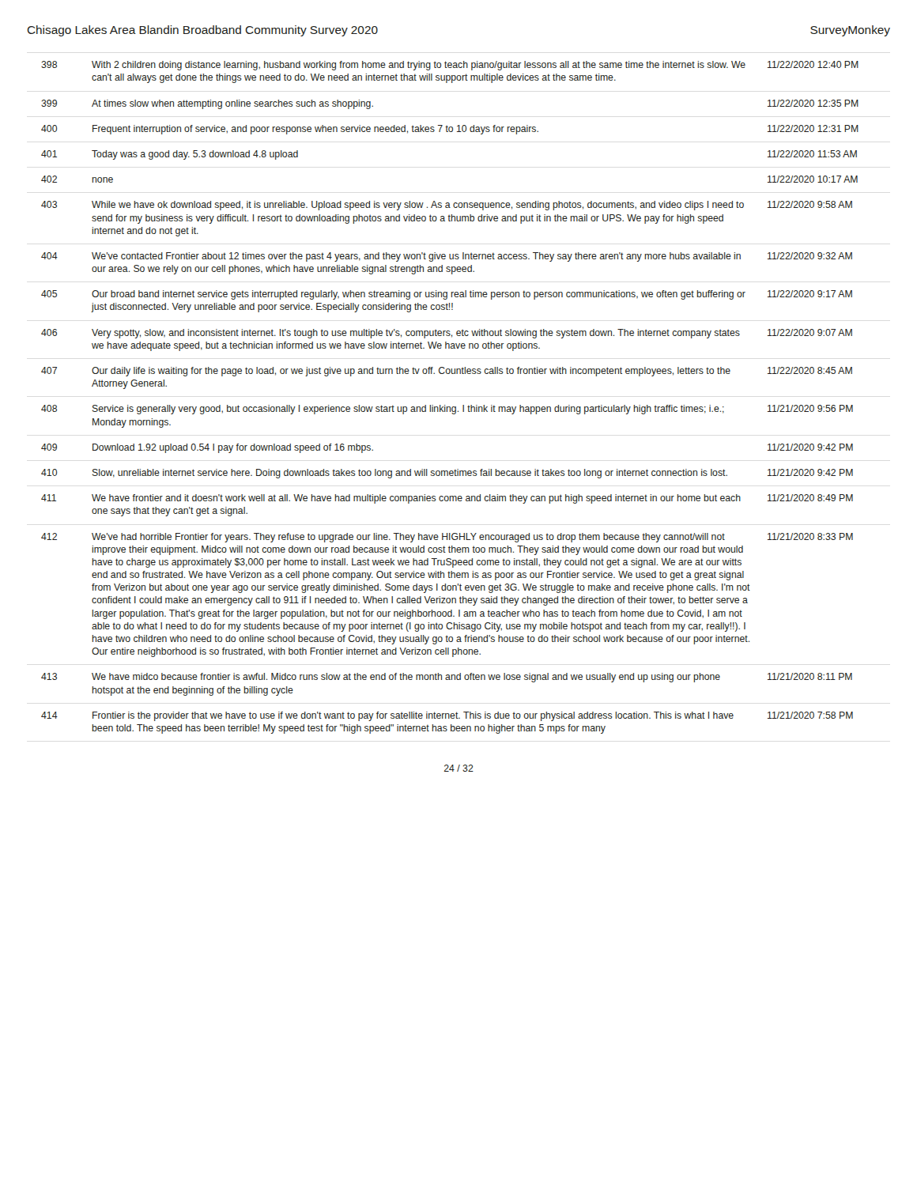Chisago Lakes Area Blandin Broadband Community Survey 2020
SurveyMonkey
| 398 | With 2 children doing distance learning, husband working from home and trying to teach piano/guitar lessons all at the same time the internet is slow. We can't all always get done the things we need to do. We need an internet that will support multiple devices at the same time. | 11/22/2020 12:40 PM |
| 399 | At times slow when attempting online searches such as shopping. | 11/22/2020 12:35 PM |
| 400 | Frequent interruption of service, and poor response when service needed, takes 7 to 10 days for repairs. | 11/22/2020 12:31 PM |
| 401 | Today was a good day. 5.3 download 4.8 upload | 11/22/2020 11:53 AM |
| 402 | none | 11/22/2020 10:17 AM |
| 403 | While we have ok download speed, it is unreliable. Upload speed is very slow . As a consequence, sending photos, documents, and video clips I need to send for my business is very difficult. I resort to downloading photos and video to a thumb drive and put it in the mail or UPS. We pay for high speed internet and do not get it. | 11/22/2020 9:58 AM |
| 404 | We've contacted Frontier about 12 times over the past 4 years, and they won't give us Internet access. They say there aren't any more hubs available in our area. So we rely on our cell phones, which have unreliable signal strength and speed. | 11/22/2020 9:32 AM |
| 405 | Our broad band internet service gets interrupted regularly, when streaming or using real time person to person communications, we often get buffering or just disconnected. Very unreliable and poor service. Especially considering the cost!! | 11/22/2020 9:17 AM |
| 406 | Very spotty, slow, and inconsistent internet. It's tough to use multiple tv's, computers, etc without slowing the system down. The internet company states we have adequate speed, but a technician informed us we have slow internet. We have no other options. | 11/22/2020 9:07 AM |
| 407 | Our daily life is waiting for the page to load, or we just give up and turn the tv off. Countless calls to frontier with incompetent employees, letters to the Attorney General. | 11/22/2020 8:45 AM |
| 408 | Service is generally very good, but occasionally I experience slow start up and linking. I think it may happen during particularly high traffic times; i.e.; Monday mornings. | 11/21/2020 9:56 PM |
| 409 | Download 1.92 upload 0.54 I pay for download speed of 16 mbps. | 11/21/2020 9:42 PM |
| 410 | Slow, unreliable internet service here. Doing downloads takes too long and will sometimes fail because it takes too long or internet connection is lost. | 11/21/2020 9:42 PM |
| 411 | We have frontier and it doesn't work well at all. We have had multiple companies come and claim they can put high speed internet in our home but each one says that they can't get a signal. | 11/21/2020 8:49 PM |
| 412 | We've had horrible Frontier for years. They refuse to upgrade our line. They have HIGHLY encouraged us to drop them because they cannot/will not improve their equipment. Midco will not come down our road because it would cost them too much. They said they would come down our road but would have to charge us approximately $3,000 per home to install. Last week we had TruSpeed come to install, they could not get a signal. We are at our witts end and so frustrated. We have Verizon as a cell phone company. Out service with them is as poor as our Frontier service. We used to get a great signal from Verizon but about one year ago our service greatly diminished. Some days I don't even get 3G. We struggle to make and receive phone calls. I'm not confident I could make an emergency call to 911 if I needed to. When I called Verizon they said they changed the direction of their tower, to better serve a larger population. That's great for the larger population, but not for our neighborhood. I am a teacher who has to teach from home due to Covid, I am not able to do what I need to do for my students because of my poor internet (I go into Chisago City, use my mobile hotspot and teach from my car, really!!). I have two children who need to do online school because of Covid, they usually go to a friend's house to do their school work because of our poor internet. Our entire neighborhood is so frustrated, with both Frontier internet and Verizon cell phone. | 11/21/2020 8:33 PM |
| 413 | We have midco because frontier is awful. Midco runs slow at the end of the month and often we lose signal and we usually end up using our phone hotspot at the end beginning of the billing cycle | 11/21/2020 8:11 PM |
| 414 | Frontier is the provider that we have to use if we don't want to pay for satellite internet. This is due to our physical address location. This is what I have been told. The speed has been terrible! My speed test for "high speed" internet has been no higher than 5 mps for many | 11/21/2020 7:58 PM |
24 / 32